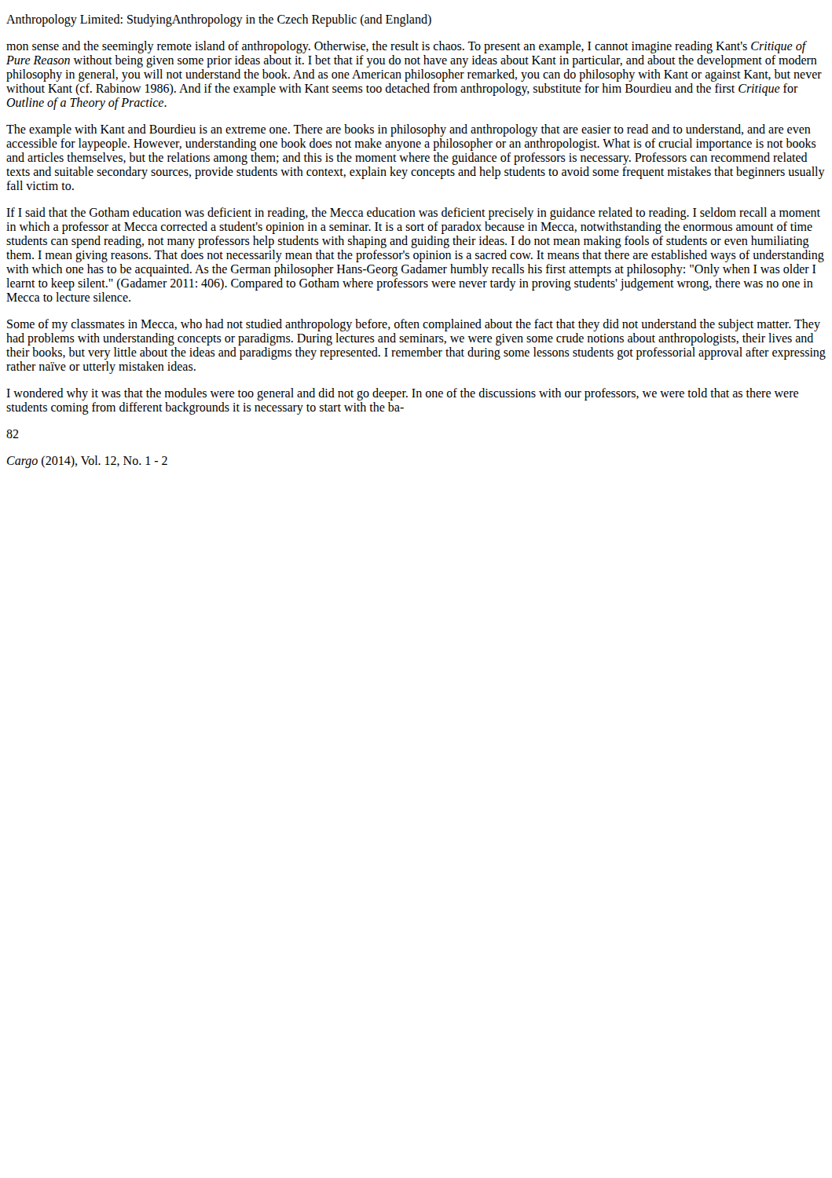Anthropology Limited: StudyingAnthropology in the Czech Republic (and England)
mon sense and the seemingly remote island of anthropology. Otherwise, the result is chaos. To present an example, I cannot imagine reading Kant's Critique of Pure Reason without being given some prior ideas about it. I bet that if you do not have any ideas about Kant in particular, and about the development of modern philosophy in general, you will not understand the book. And as one American philosopher remarked, you can do philosophy with Kant or against Kant, but never without Kant (cf. Rabinow 1986). And if the example with Kant seems too detached from anthropology, substitute for him Bourdieu and the first Critique for Outline of a Theory of Practice.
The example with Kant and Bourdieu is an extreme one. There are books in philosophy and anthropology that are easier to read and to understand, and are even accessible for laypeople. However, understanding one book does not make anyone a philosopher or an anthropologist. What is of crucial importance is not books and articles themselves, but the relations among them; and this is the moment where the guidance of professors is necessary. Professors can recommend related texts and suitable secondary sources, provide students with context, explain key concepts and help students to avoid some frequent mistakes that beginners usually fall victim to.
If I said that the Gotham education was deficient in reading, the Mecca education was deficient precisely in guidance related to reading. I seldom recall a moment in which a professor at Mecca corrected a student's opinion in a seminar. It is a sort of paradox because in Mecca, notwithstanding the enormous amount of time students can spend reading, not many professors help students with shaping and guiding their ideas. I do not mean making fools of students or even humiliating them. I mean giving reasons. That does not necessarily mean that the professor's opinion is a sacred cow. It means that there are established ways of understanding with which one has to be acquainted. As the German philosopher Hans-Georg Gadamer humbly recalls his first attempts at philosophy: "Only when I was older I learnt to keep silent." (Gadamer 2011: 406). Compared to Gotham where professors were never tardy in proving students' judgement wrong, there was no one in Mecca to lecture silence.
Some of my classmates in Mecca, who had not studied anthropology before, often complained about the fact that they did not understand the subject matter. They had problems with understanding concepts or paradigms. During lectures and seminars, we were given some crude notions about anthropologists, their lives and their books, but very little about the ideas and paradigms they represented. I remember that during some lessons students got professorial approval after expressing rather naïve or utterly mistaken ideas.
I wondered why it was that the modules were too general and did not go deeper. In one of the discussions with our professors, we were told that as there were students coming from different backgrounds it is necessary to start with the ba-
82
Cargo (2014), Vol. 12, No. 1 - 2